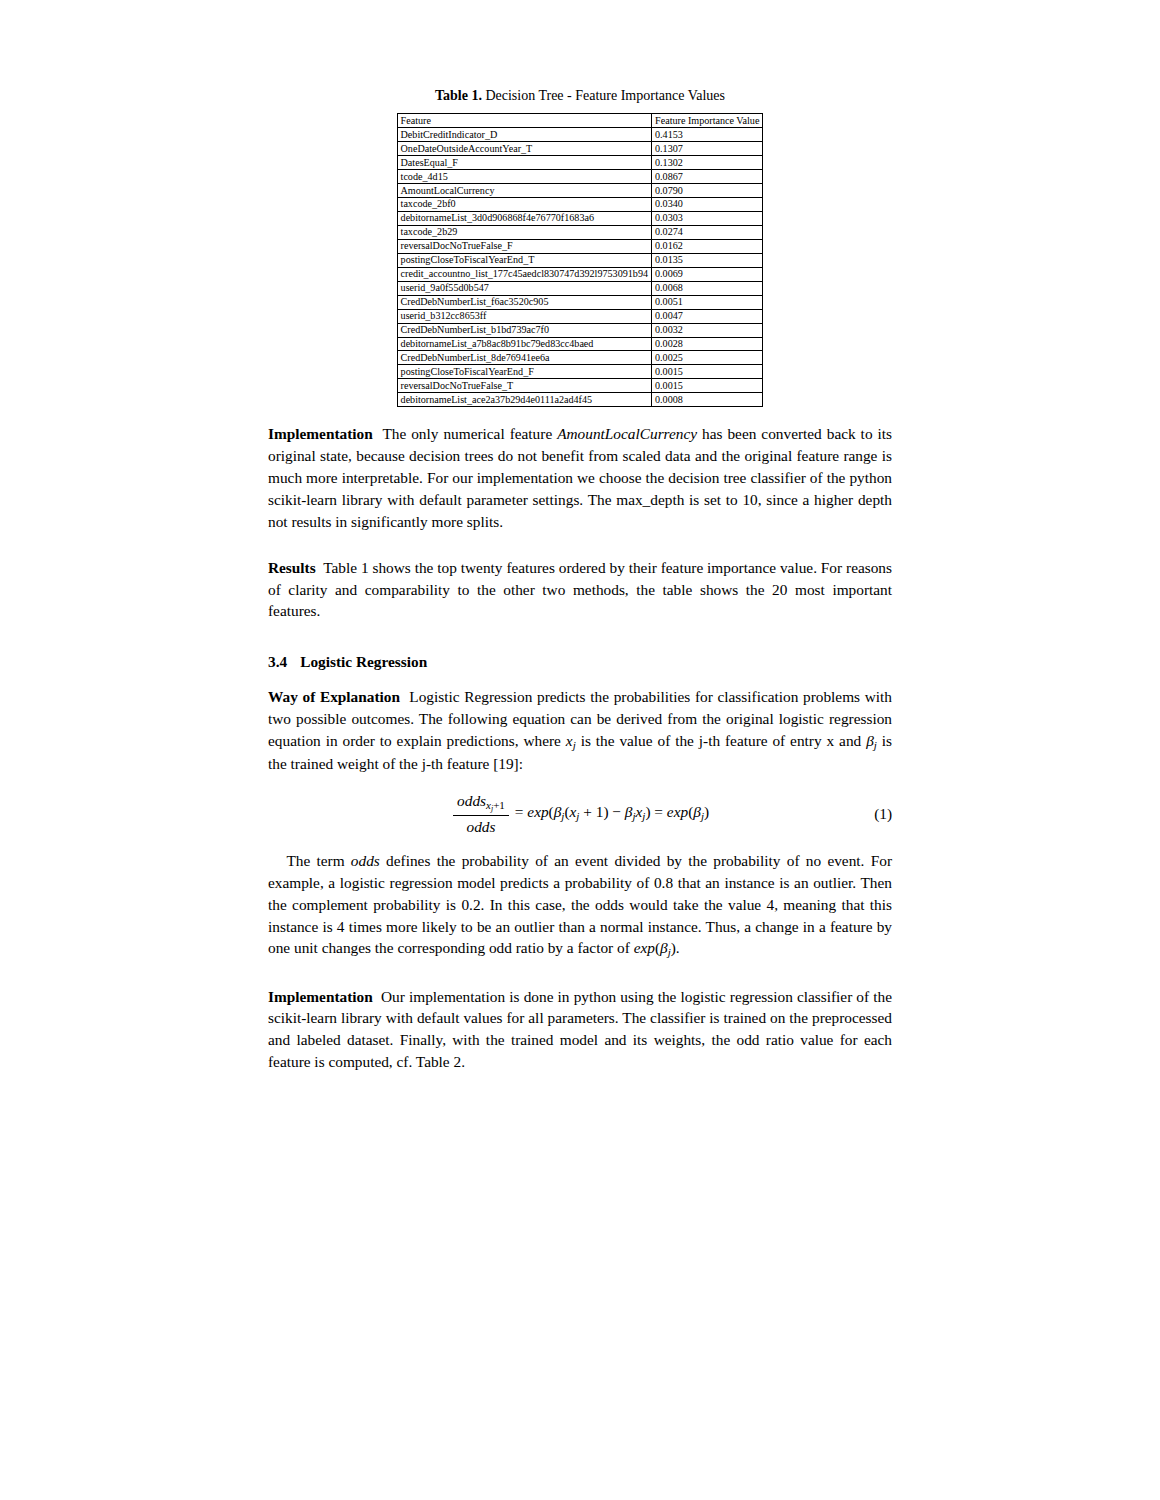Table 1. Decision Tree - Feature Importance Values
| Feature | Feature Importance Value |
| DebitCreditIndicator_D | 0.4153 |
| OneDateOutsideAccountYear_T | 0.1307 |
| DatesEqual_F | 0.1302 |
| tcode_4d15 | 0.0867 |
| AmountLocalCurrency | 0.0790 |
| taxcode_2bf0 | 0.0340 |
| debitornameList_3d0d906868f4e76770f1683a6 | 0.0303 |
| taxcode_2b29 | 0.0274 |
| reversalDocNoTrueFalse_F | 0.0162 |
| postingCloseToFiscalYearEnd_T | 0.0135 |
| credit_accountno_list_177c45aedcl830747d392l9753091b94 | 0.0069 |
| userid_9a0f55d0b547 | 0.0068 |
| CredDebNumberList_f6ac3520c905 | 0.0051 |
| userid_b312cc8653ff | 0.0047 |
| CredDebNumberList_b1bd739ac7f0 | 0.0032 |
| debitornameList_a7b8ac8b91bc79ed83cc4baed | 0.0028 |
| CredDebNumberList_8de76941ee6a | 0.0025 |
| postingCloseToFiscalYearEnd_F | 0.0015 |
| reversalDocNoTrueFalse_T | 0.0015 |
| debitornameList_ace2a37b29d4e0111a2ad4f45 | 0.0008 |
Implementation The only numerical feature AmountLocalCurrency has been converted back to its original state, because decision trees do not benefit from scaled data and the original feature range is much more interpretable. For our implementation we choose the decision tree classifier of the python scikit-learn library with default parameter settings. The max_depth is set to 10, since a higher depth not results in significantly more splits.
Results Table 1 shows the top twenty features ordered by their feature importance value. For reasons of clarity and comparability to the other two methods, the table shows the 20 most important features.
3.4 Logistic Regression
Way of Explanation Logistic Regression predicts the probabilities for classification problems with two possible outcomes. The following equation can be derived from the original logistic regression equation in order to explain predictions, where xj is the value of the j-th feature of entry x and βj is the trained weight of the j-th feature [19]:
oddsxj+1 odds = exp(βj(xj + 1) − βjxj) = exp(βj)
(1)
The term odds defines the probability of an event divided by the probability of no event. For example, a logistic regression model predicts a probability of 0.8 that an instance is an outlier. Then the complement probability is 0.2. In this case, the odds would take the value 4, meaning that this instance is 4 times more likely to be an outlier than a normal instance. Thus, a change in a feature by one unit changes the corresponding odd ratio by a factor of exp(βj).
Implementation Our implementation is done in python using the logistic regression classifier of the scikit-learn library with default values for all parameters. The classifier is trained on the preprocessed and labeled dataset. Finally, with the trained model and its weights, the odd ratio value for each feature is computed, cf. Table 2.